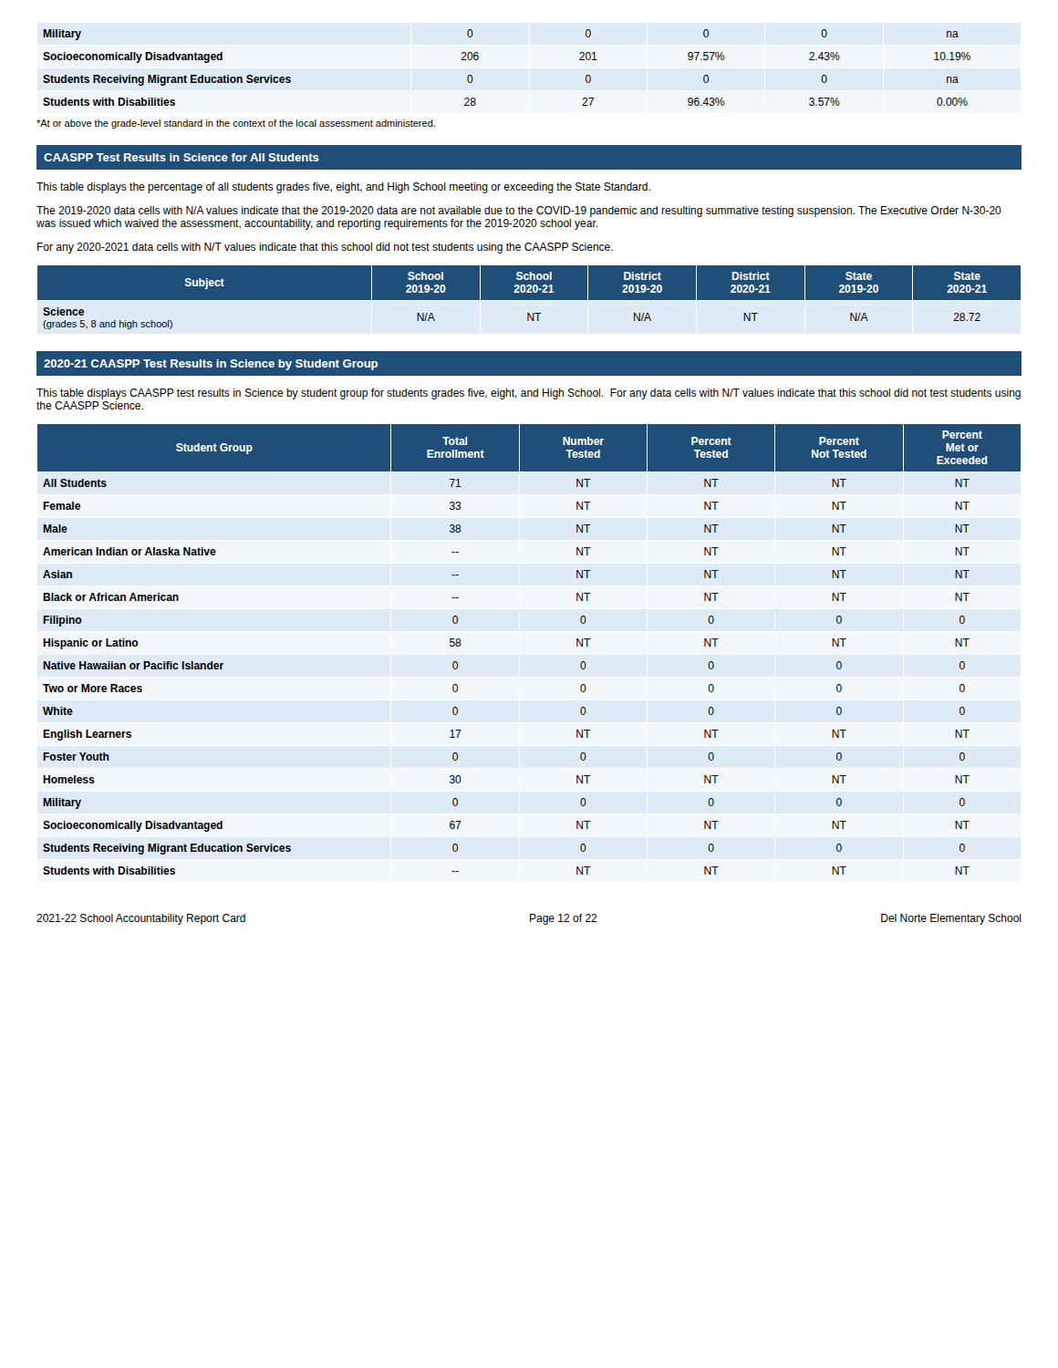| Military | 0 | 0 | 0 | 0 | na |
| Socioeconomically Disadvantaged | 206 | 201 | 97.57% | 2.43% | 10.19% |
| Students Receiving Migrant Education Services | 0 | 0 | 0 | 0 | na |
| Students with Disabilities | 28 | 27 | 96.43% | 3.57% | 0.00% |
*At or above the grade-level standard in the context of the local assessment administered.
CAASPP Test Results in Science for All Students
This table displays the percentage of all students grades five, eight, and High School meeting or exceeding the State Standard.
The 2019-2020 data cells with N/A values indicate that the 2019-2020 data are not available due to the COVID-19 pandemic and resulting summative testing suspension. The Executive Order N-30-20 was issued which waived the assessment, accountability, and reporting requirements for the 2019-2020 school year.
For any 2020-2021 data cells with N/T values indicate that this school did not test students using the CAASPP Science.
| Subject | School 2019-20 | School 2020-21 | District 2019-20 | District 2020-21 | State 2019-20 | State 2020-21 |
| --- | --- | --- | --- | --- | --- | --- |
| Science (grades 5, 8 and high school) | N/A | NT | N/A | NT | N/A | 28.72 |
2020-21 CAASPP Test Results in Science by Student Group
This table displays CAASPP test results in Science by student group for students grades five, eight, and High School. For any data cells with N/T values indicate that this school did not test students using the CAASPP Science.
| Student Group | Total Enrollment | Number Tested | Percent Tested | Percent Not Tested | Percent Met or Exceeded |
| --- | --- | --- | --- | --- | --- |
| All Students | 71 | NT | NT | NT | NT |
| Female | 33 | NT | NT | NT | NT |
| Male | 38 | NT | NT | NT | NT |
| American Indian or Alaska Native | -- | NT | NT | NT | NT |
| Asian | -- | NT | NT | NT | NT |
| Black or African American | -- | NT | NT | NT | NT |
| Filipino | 0 | 0 | 0 | 0 | 0 |
| Hispanic or Latino | 58 | NT | NT | NT | NT |
| Native Hawaiian or Pacific Islander | 0 | 0 | 0 | 0 | 0 |
| Two or More Races | 0 | 0 | 0 | 0 | 0 |
| White | 0 | 0 | 0 | 0 | 0 |
| English Learners | 17 | NT | NT | NT | NT |
| Foster Youth | 0 | 0 | 0 | 0 | 0 |
| Homeless | 30 | NT | NT | NT | NT |
| Military | 0 | 0 | 0 | 0 | 0 |
| Socioeconomically Disadvantaged | 67 | NT | NT | NT | NT |
| Students Receiving Migrant Education Services | 0 | 0 | 0 | 0 | 0 |
| Students with Disabilities | -- | NT | NT | NT | NT |
2021-22 School Accountability Report Card Page 12 of 22 Del Norte Elementary School